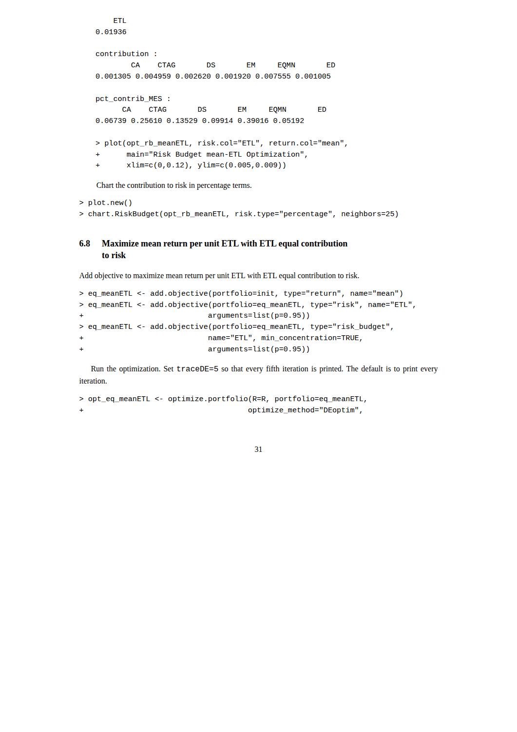ETL
0.01936

contribution :
        CA    CTAG       DS       EM     EQMN       ED
0.001305 0.004959 0.002620 0.001920 0.007555 0.001005

pct_contrib_MES :
      CA    CTAG       DS       EM     EQMN       ED
0.06739 0.25610 0.13529 0.09914 0.39016 0.05192

> plot(opt_rb_meanETL, risk.col="ETL", return.col="mean",
+      main="Risk Budget mean-ETL Optimization",
+      xlim=c(0,0.12), ylim=c(0.005,0.009))
Chart the contribution to risk in percentage terms.
> plot.new()
> chart.RiskBudget(opt_rb_meanETL, risk.type="percentage", neighbors=25)
6.8 Maximize mean return per unit ETL with ETL equal contribution
to risk
Add objective to maximize mean return per unit ETL with ETL equal contribution to risk.
> eq_meanETL <- add.objective(portfolio=init, type="return", name="mean")
> eq_meanETL <- add.objective(portfolio=eq_meanETL, type="risk", name="ETL",
+                            arguments=list(p=0.95))
> eq_meanETL <- add.objective(portfolio=eq_meanETL, type="risk_budget",
+                            name="ETL", min_concentration=TRUE,
+                            arguments=list(p=0.95))
Run the optimization. Set traceDE=5 so that every fifth iteration is printed. The default is to print every iteration.
> opt_eq_meanETL <- optimize.portfolio(R=R, portfolio=eq_meanETL,
+                                     optimize_method="DEoptim",
31